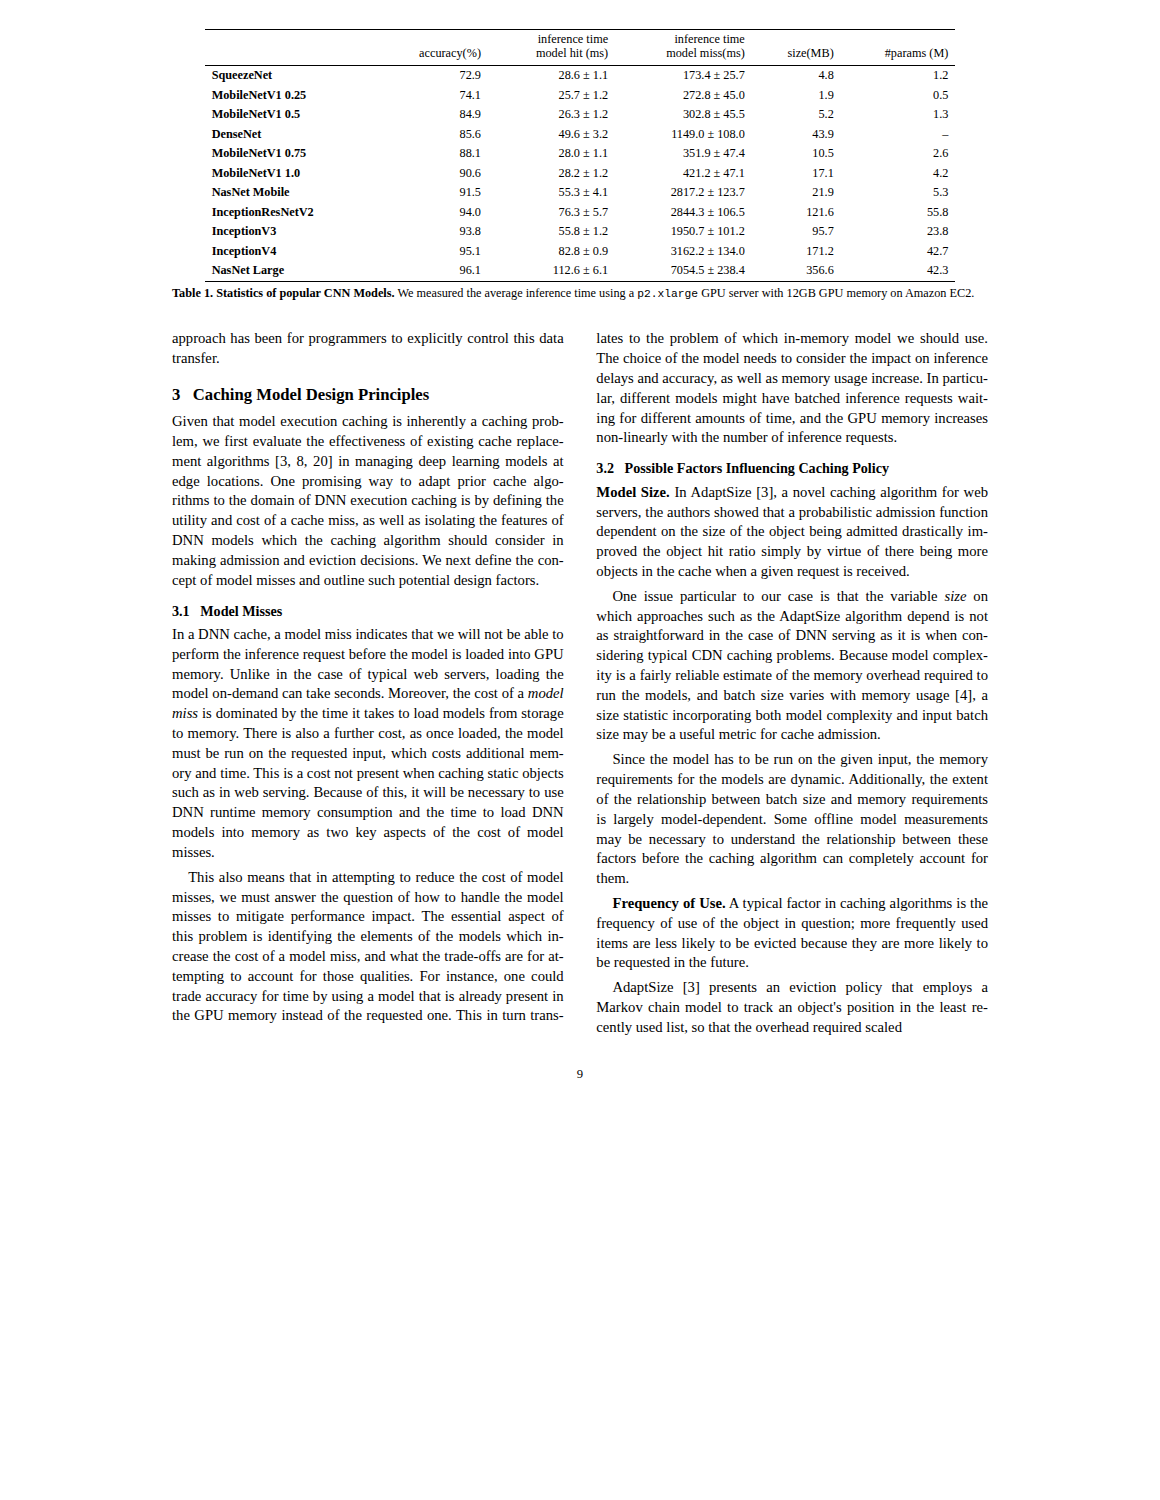| | accuracy(%) | inference time model hit (ms) | inference time model miss(ms) | size(MB) | #params (M) |
| --- | --- | --- | --- | --- | --- |
| SqueezeNet | 72.9 | 28.6 ± 1.1 | 173.4 ± 25.7 | 4.8 | 1.2 |
| MobileNetV1 0.25 | 74.1 | 25.7 ± 1.2 | 272.8 ± 45.0 | 1.9 | 0.5 |
| MobileNetV1 0.5 | 84.9 | 26.3 ± 1.2 | 302.8 ± 45.5 | 5.2 | 1.3 |
| DenseNet | 85.6 | 49.6 ± 3.2 | 1149.0 ± 108.0 | 43.9 | – |
| MobileNetV1 0.75 | 88.1 | 28.0 ± 1.1 | 351.9 ± 47.4 | 10.5 | 2.6 |
| MobileNetV1 1.0 | 90.6 | 28.2 ± 1.2 | 421.2 ± 47.1 | 17.1 | 4.2 |
| NasNet Mobile | 91.5 | 55.3 ± 4.1 | 2817.2 ± 123.7 | 21.9 | 5.3 |
| InceptionResNetV2 | 94.0 | 76.3 ± 5.7 | 2844.3 ± 106.5 | 121.6 | 55.8 |
| InceptionV3 | 93.8 | 55.8 ± 1.2 | 1950.7 ± 101.2 | 95.7 | 23.8 |
| InceptionV4 | 95.1 | 82.8 ± 0.9 | 3162.2 ± 134.0 | 171.2 | 42.7 |
| NasNet Large | 96.1 | 112.6 ± 6.1 | 7054.5 ± 238.4 | 356.6 | 42.3 |
Table 1. Statistics of popular CNN Models. We measured the average inference time using a p2.xlarge GPU server with 12GB GPU memory on Amazon EC2.
approach has been for programmers to explicitly control this data transfer.
3 Caching Model Design Principles
Given that model execution caching is inherently a caching problem, we first evaluate the effectiveness of existing cache replacement algorithms [3, 8, 20] in managing deep learning models at edge locations. One promising way to adapt prior cache algorithms to the domain of DNN execution caching is by defining the utility and cost of a cache miss, as well as isolating the features of DNN models which the caching algorithm should consider in making admission and eviction decisions. We next define the concept of model misses and outline such potential design factors.
3.1 Model Misses
In a DNN cache, a model miss indicates that we will not be able to perform the inference request before the model is loaded into GPU memory. Unlike in the case of typical web servers, loading the model on-demand can take seconds. Moreover, the cost of a model miss is dominated by the time it takes to load models from storage to memory. There is also a further cost, as once loaded, the model must be run on the requested input, which costs additional memory and time. This is a cost not present when caching static objects such as in web serving. Because of this, it will be necessary to use DNN runtime memory consumption and the time to load DNN models into memory as two key aspects of the cost of model misses.
This also means that in attempting to reduce the cost of model misses, we must answer the question of how to handle the model misses to mitigate performance impact. The essential aspect of this problem is identifying the elements of the models which increase the cost of a model miss, and what the trade-offs are for attempting to account for those qualities. For instance, one could trade accuracy for time by using a model that is already present in the GPU memory instead of the requested one. This in turn translates to the problem of which in-memory model we should use. The choice of the model needs to consider the impact on inference delays and accuracy, as well as memory usage increase. In particular, different models might have batched inference requests waiting for different amounts of time, and the GPU memory increases non-linearly with the number of inference requests.
3.2 Possible Factors Influencing Caching Policy
Model Size. In AdaptSize [3], a novel caching algorithm for web servers, the authors showed that a probabilistic admission function dependent on the size of the object being admitted drastically improved the object hit ratio simply by virtue of there being more objects in the cache when a given request is received.
One issue particular to our case is that the variable size on which approaches such as the AdaptSize algorithm depend is not as straightforward in the case of DNN serving as it is when considering typical CDN caching problems. Because model complexity is a fairly reliable estimate of the memory overhead required to run the models, and batch size varies with memory usage [4], a size statistic incorporating both model complexity and input batch size may be a useful metric for cache admission.
Since the model has to be run on the given input, the memory requirements for the models are dynamic. Additionally, the extent of the relationship between batch size and memory requirements is largely model-dependent. Some offline model measurements may be necessary to understand the relationship between these factors before the caching algorithm can completely account for them.
Frequency of Use. A typical factor in caching algorithms is the frequency of use of the object in question; more frequently used items are less likely to be evicted because they are more likely to be requested in the future.
AdaptSize [3] presents an eviction policy that employs a Markov chain model to track an object's position in the least recently used list, so that the overhead required scaled
9